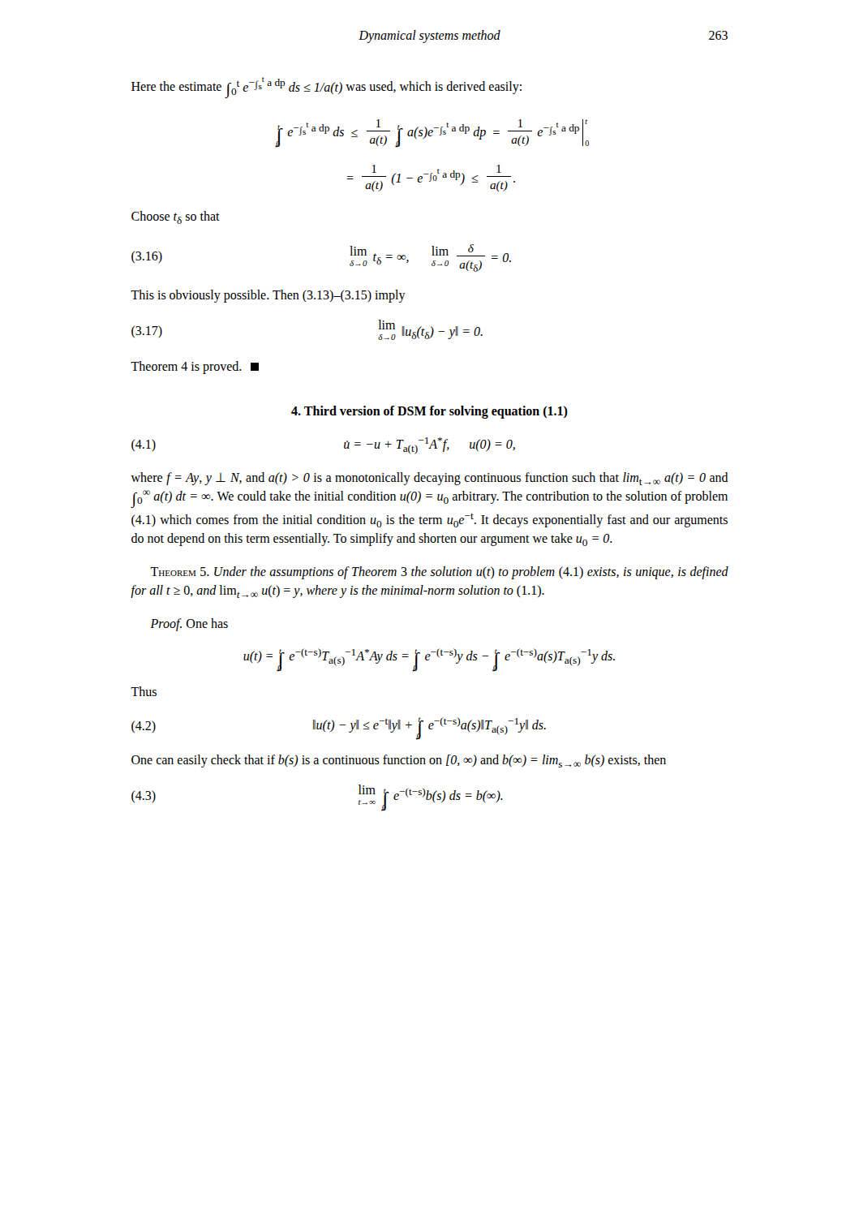Dynamical systems method 263
Here the estimate ∫0t e−∫st a dp ds ≤ 1/a(t) was used, which is derived easily:
t∫0 e−∫st a dp ds ≤ 1 a(t) t∫0 a(s)e−∫st a dp dp = 1 a(t) e−∫st a dp t 0
= 1 a(t) (1 − e−∫0t a dp) ≤ 1 a(t).
Choose tδ so that
(3.16)
lim δ→0 tδ = ∞, lim δ→0 δa(tδ) = 0.
This is obviously possible. Then (3.13)–(3.15) imply
(3.17)
lim δ→0 ‖uδ(tδ) − y‖ = 0.
Theorem 4 is proved.
4. Third version of DSM for solving equation (1.1)
(4.1)
u̇ = −u + Ta(t)−1A*f, u(0) = 0,
where f = Ay, y ⊥ N, and a(t) > 0 is a monotonically decaying continuous function such that limt→∞ a(t) = 0 and ∫0∞ a(t) dt = ∞. We could take the initial condition u(0) = u0 arbitrary. The contribution to the solution of problem (4.1) which comes from the initial condition u0 is the term u0e−t. It decays exponentially fast and our arguments do not depend on this term essentially. To simplify and shorten our argument we take u0 = 0.
Theorem 5. Under the assumptions of Theorem 3 the solution u(t) to problem (4.1) exists, is unique, is defined for all t ≥ 0, and limt→∞ u(t) = y, where y is the minimal-norm solution to (1.1).
Proof. One has
u(t) = t∫0 e−(t−s)Ta(s)−1A*Ay ds = t∫0 e−(t−s)y ds − t∫0 e−(t−s)a(s)Ta(s)−1y ds.
Thus
(4.2)
‖u(t) − y‖ ≤ e−t‖y‖ + t∫0 e−(t−s)a(s)‖Ta(s)−1y‖ ds.
One can easily check that if b(s) is a continuous function on [0, ∞) and b(∞) = lims→∞ b(s) exists, then
(4.3)
lim t→∞ t∫0 e−(t−s)b(s) ds = b(∞).